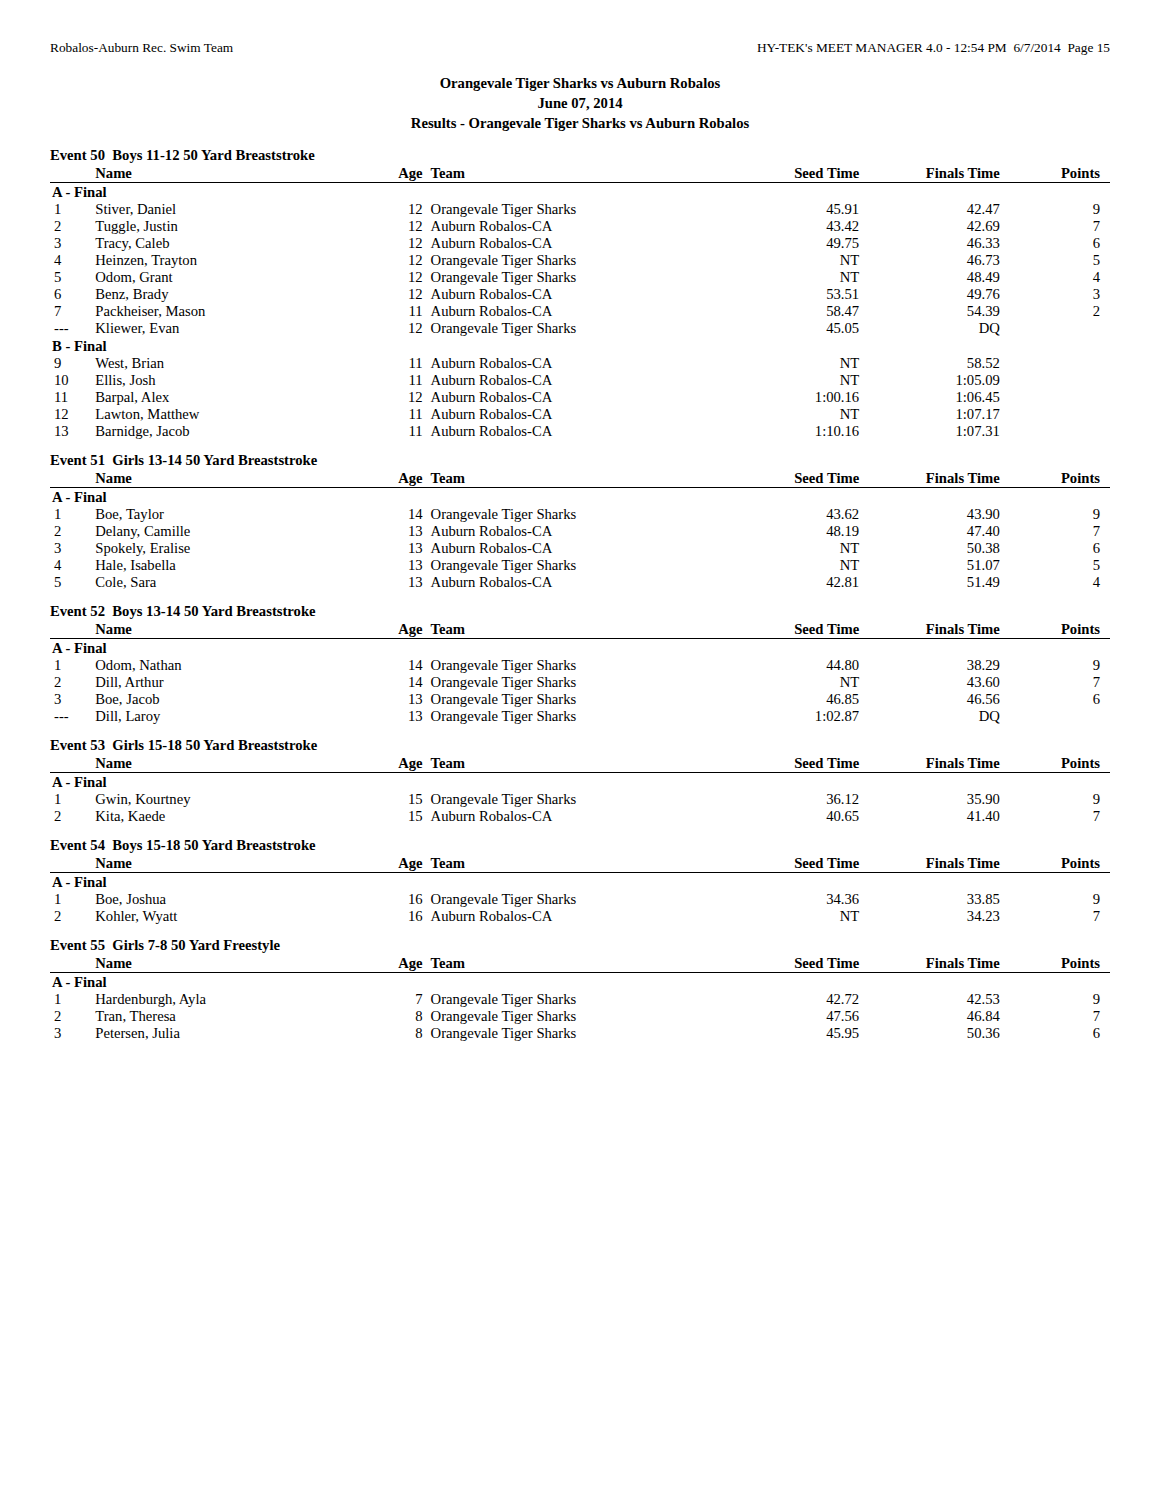Robalos-Auburn Rec. Swim Team
HY-TEK's MEET MANAGER 4.0 - 12:54 PM 6/7/2014 Page 15
Orangevale Tiger Sharks vs Auburn Robalos
June 07, 2014
Results - Orangevale Tiger Sharks vs Auburn Robalos
Event 50 Boys 11-12 50 Yard Breaststroke
| | Name | Age | Team | Seed Time | Finals Time | Points |
| --- | --- | --- | --- | --- | --- | --- |
| A - Final |
| 1 | Stiver, Daniel | 12 | Orangevale Tiger Sharks | 45.91 | 42.47 | 9 |
| 2 | Tuggle, Justin | 12 | Auburn Robalos-CA | 43.42 | 42.69 | 7 |
| 3 | Tracy, Caleb | 12 | Auburn Robalos-CA | 49.75 | 46.33 | 6 |
| 4 | Heinzen, Trayton | 12 | Orangevale Tiger Sharks | NT | 46.73 | 5 |
| 5 | Odom, Grant | 12 | Orangevale Tiger Sharks | NT | 48.49 | 4 |
| 6 | Benz, Brady | 12 | Auburn Robalos-CA | 53.51 | 49.76 | 3 |
| 7 | Packheiser, Mason | 11 | Auburn Robalos-CA | 58.47 | 54.39 | 2 |
| --- | Kliewer, Evan | 12 | Orangevale Tiger Sharks | 45.05 | DQ | |
| B - Final |
| 9 | West, Brian | 11 | Auburn Robalos-CA | NT | 58.52 | |
| 10 | Ellis, Josh | 11 | Auburn Robalos-CA | NT | 1:05.09 | |
| 11 | Barpal, Alex | 12 | Auburn Robalos-CA | 1:00.16 | 1:06.45 | |
| 12 | Lawton, Matthew | 11 | Auburn Robalos-CA | NT | 1:07.17 | |
| 13 | Barnidge, Jacob | 11 | Auburn Robalos-CA | 1:10.16 | 1:07.31 | |
Event 51 Girls 13-14 50 Yard Breaststroke
| | Name | Age | Team | Seed Time | Finals Time | Points |
| --- | --- | --- | --- | --- | --- | --- |
| A - Final |
| 1 | Boe, Taylor | 14 | Orangevale Tiger Sharks | 43.62 | 43.90 | 9 |
| 2 | Delany, Camille | 13 | Auburn Robalos-CA | 48.19 | 47.40 | 7 |
| 3 | Spokely, Eralise | 13 | Auburn Robalos-CA | NT | 50.38 | 6 |
| 4 | Hale, Isabella | 13 | Orangevale Tiger Sharks | NT | 51.07 | 5 |
| 5 | Cole, Sara | 13 | Auburn Robalos-CA | 42.81 | 51.49 | 4 |
Event 52 Boys 13-14 50 Yard Breaststroke
| | Name | Age | Team | Seed Time | Finals Time | Points |
| --- | --- | --- | --- | --- | --- | --- |
| A - Final |
| 1 | Odom, Nathan | 14 | Orangevale Tiger Sharks | 44.80 | 38.29 | 9 |
| 2 | Dill, Arthur | 14 | Orangevale Tiger Sharks | NT | 43.60 | 7 |
| 3 | Boe, Jacob | 13 | Orangevale Tiger Sharks | 46.85 | 46.56 | 6 |
| --- | Dill, Laroy | 13 | Orangevale Tiger Sharks | 1:02.87 | DQ | |
Event 53 Girls 15-18 50 Yard Breaststroke
| | Name | Age | Team | Seed Time | Finals Time | Points |
| --- | --- | --- | --- | --- | --- | --- |
| A - Final |
| 1 | Gwin, Kourtney | 15 | Orangevale Tiger Sharks | 36.12 | 35.90 | 9 |
| 2 | Kita, Kaede | 15 | Auburn Robalos-CA | 40.65 | 41.40 | 7 |
Event 54 Boys 15-18 50 Yard Breaststroke
| | Name | Age | Team | Seed Time | Finals Time | Points |
| --- | --- | --- | --- | --- | --- | --- |
| A - Final |
| 1 | Boe, Joshua | 16 | Orangevale Tiger Sharks | 34.36 | 33.85 | 9 |
| 2 | Kohler, Wyatt | 16 | Auburn Robalos-CA | NT | 34.23 | 7 |
Event 55 Girls 7-8 50 Yard Freestyle
| | Name | Age | Team | Seed Time | Finals Time | Points |
| --- | --- | --- | --- | --- | --- | --- |
| A - Final |
| 1 | Hardenburgh, Ayla | 7 | Orangevale Tiger Sharks | 42.72 | 42.53 | 9 |
| 2 | Tran, Theresa | 8 | Orangevale Tiger Sharks | 47.56 | 46.84 | 7 |
| 3 | Petersen, Julia | 8 | Orangevale Tiger Sharks | 45.95 | 50.36 | 6 |